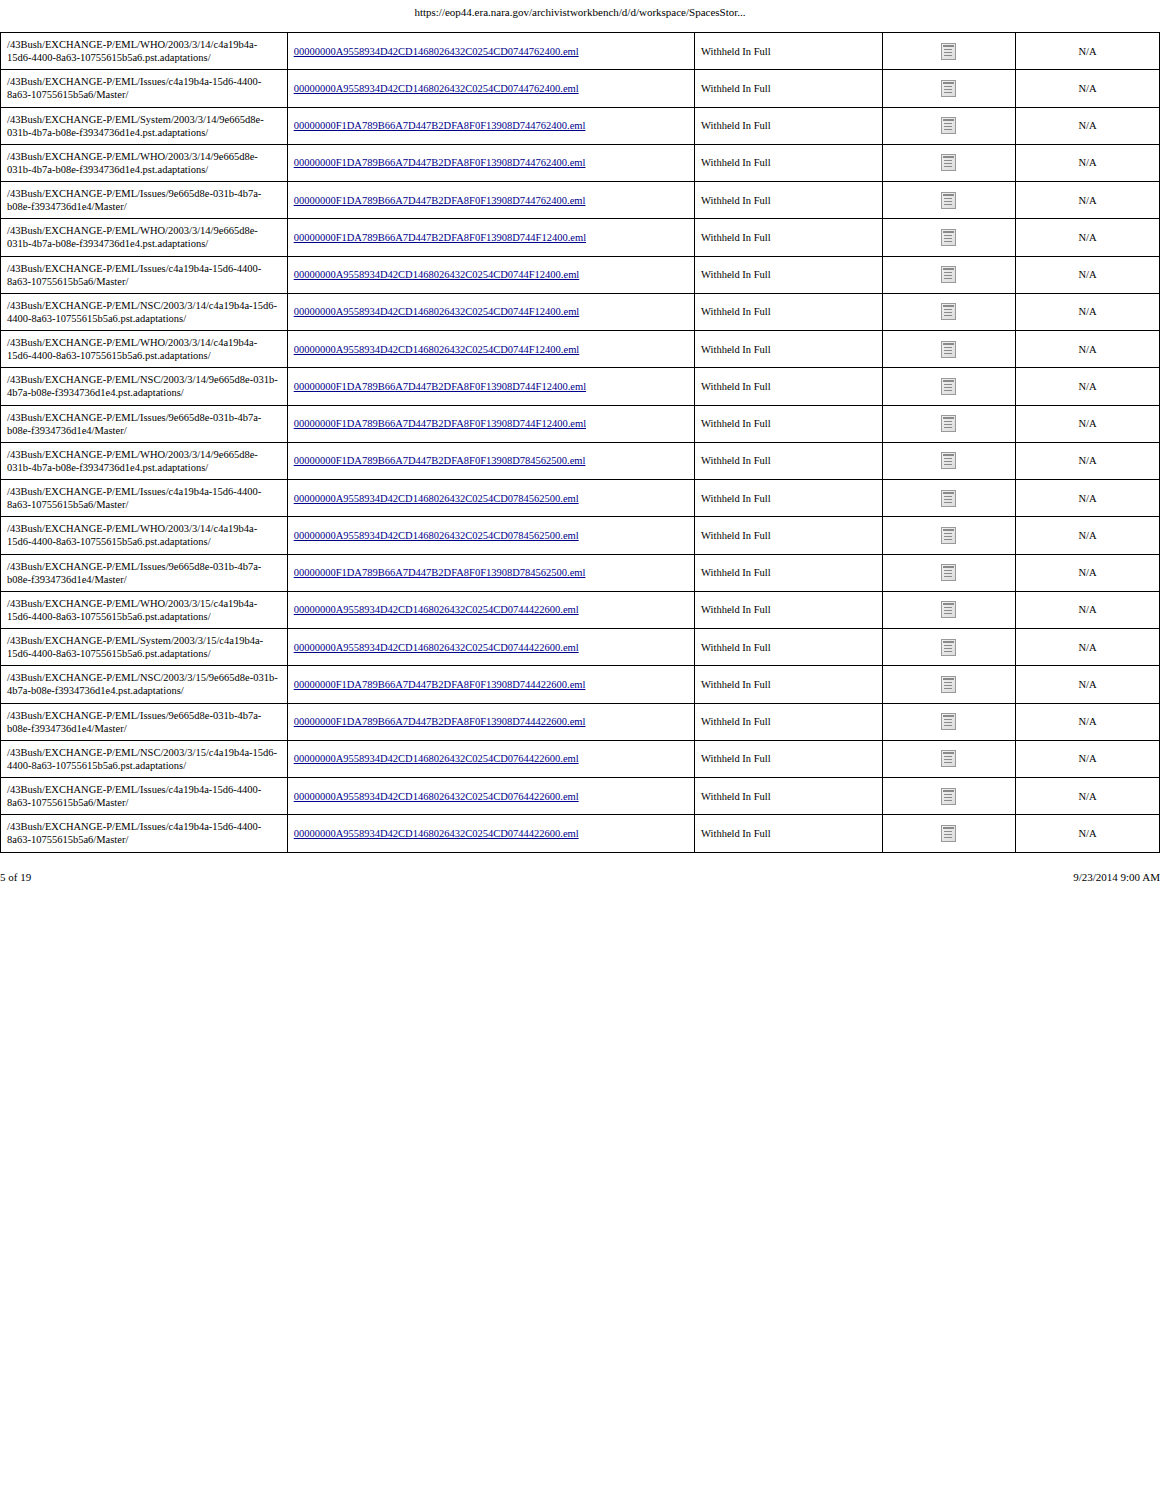https://eop44.era.nara.gov/archivistworkbench/d/d/workspace/SpacesStor...
| /43Bush/EXCHANGE-P/EML/WHO/2003/3/14/c4a19b4a-15d6-4400-8a63-10755615b5a6.pst.adaptations/ | 00000000A9558934D42CD1468026432C0254CD0744762400.eml | Withheld In Full | | N/A |
| /43Bush/EXCHANGE-P/EML/Issues/c4a19b4a-15d6-4400-8a63-10755615b5a6/Master/ | 00000000A9558934D42CD1468026432C0254CD0744762400.eml | Withheld In Full | | N/A |
| /43Bush/EXCHANGE-P/EML/System/2003/3/14/9e665d8e-031b-4b7a-b08e-f3934736d1e4.pst.adaptations/ | 00000000F1DA789B66A7D447B2DFA8F0F13908D744762400.eml | Withheld In Full | | N/A |
| /43Bush/EXCHANGE-P/EML/WHO/2003/3/14/9e665d8e-031b-4b7a-b08e-f3934736d1e4.pst.adaptations/ | 00000000F1DA789B66A7D447B2DFA8F0F13908D744762400.eml | Withheld In Full | | N/A |
| /43Bush/EXCHANGE-P/EML/Issues/9e665d8e-031b-4b7a-b08e-f3934736d1e4/Master/ | 00000000F1DA789B66A7D447B2DFA8F0F13908D744762400.eml | Withheld In Full | | N/A |
| /43Bush/EXCHANGE-P/EML/WHO/2003/3/14/9e665d8e-031b-4b7a-b08e-f3934736d1e4.pst.adaptations/ | 00000000F1DA789B66A7D447B2DFA8F0F13908D744F12400.eml | Withheld In Full | | N/A |
| /43Bush/EXCHANGE-P/EML/Issues/c4a19b4a-15d6-4400-8a63-10755615b5a6/Master/ | 00000000A9558934D42CD1468026432C0254CD0744F12400.eml | Withheld In Full | | N/A |
| /43Bush/EXCHANGE-P/EML/NSC/2003/3/14/c4a19b4a-15d6-4400-8a63-10755615b5a6.pst.adaptations/ | 00000000A9558934D42CD1468026432C0254CD0744F12400.eml | Withheld In Full | | N/A |
| /43Bush/EXCHANGE-P/EML/WHO/2003/3/14/c4a19b4a-15d6-4400-8a63-10755615b5a6.pst.adaptations/ | 00000000A9558934D42CD1468026432C0254CD0744F12400.eml | Withheld In Full | | N/A |
| /43Bush/EXCHANGE-P/EML/NSC/2003/3/14/9e665d8e-031b-4b7a-b08e-f3934736d1e4.pst.adaptations/ | 00000000F1DA789B66A7D447B2DFA8F0F13908D744F12400.eml | Withheld In Full | | N/A |
| /43Bush/EXCHANGE-P/EML/Issues/9e665d8e-031b-4b7a-b08e-f3934736d1e4/Master/ | 00000000F1DA789B66A7D447B2DFA8F0F13908D744F12400.eml | Withheld In Full | | N/A |
| /43Bush/EXCHANGE-P/EML/WHO/2003/3/14/9e665d8e-031b-4b7a-b08e-f3934736d1e4.pst.adaptations/ | 00000000F1DA789B66A7D447B2DFA8F0F13908D784562500.eml | Withheld In Full | | N/A |
| /43Bush/EXCHANGE-P/EML/Issues/c4a19b4a-15d6-4400-8a63-10755615b5a6/Master/ | 00000000A9558934D42CD1468026432C0254CD0784562500.eml | Withheld In Full | | N/A |
| /43Bush/EXCHANGE-P/EML/WHO/2003/3/14/c4a19b4a-15d6-4400-8a63-10755615b5a6.pst.adaptations/ | 00000000A9558934D42CD1468026432C0254CD0784562500.eml | Withheld In Full | | N/A |
| /43Bush/EXCHANGE-P/EML/Issues/9e665d8e-031b-4b7a-b08e-f3934736d1e4/Master/ | 00000000F1DA789B66A7D447B2DFA8F0F13908D784562500.eml | Withheld In Full | | N/A |
| /43Bush/EXCHANGE-P/EML/WHO/2003/3/15/c4a19b4a-15d6-4400-8a63-10755615b5a6.pst.adaptations/ | 00000000A9558934D42CD1468026432C0254CD0744422600.eml | Withheld In Full | | N/A |
| /43Bush/EXCHANGE-P/EML/System/2003/3/15/c4a19b4a-15d6-4400-8a63-10755615b5a6.pst.adaptations/ | 00000000A9558934D42CD1468026432C0254CD0744422600.eml | Withheld In Full | | N/A |
| /43Bush/EXCHANGE-P/EML/NSC/2003/3/15/9e665d8e-031b-4b7a-b08e-f3934736d1e4.pst.adaptations/ | 00000000F1DA789B66A7D447B2DFA8F0F13908D744422600.eml | Withheld In Full | | N/A |
| /43Bush/EXCHANGE-P/EML/Issues/9e665d8e-031b-4b7a-b08e-f3934736d1e4/Master/ | 00000000F1DA789B66A7D447B2DFA8F0F13908D744422600.eml | Withheld In Full | | N/A |
| /43Bush/EXCHANGE-P/EML/NSC/2003/3/15/c4a19b4a-15d6-4400-8a63-10755615b5a6.pst.adaptations/ | 00000000A9558934D42CD1468026432C0254CD0764422600.eml | Withheld In Full | | N/A |
| /43Bush/EXCHANGE-P/EML/Issues/c4a19b4a-15d6-4400-8a63-10755615b5a6/Master/ | 00000000A9558934D42CD1468026432C0254CD0764422600.eml | Withheld In Full | | N/A |
| /43Bush/EXCHANGE-P/EML/Issues/c4a19b4a-15d6-4400-8a63-10755615b5a6/Master/ | 00000000A9558934D42CD1468026432C0254CD0744422600.eml | Withheld In Full | | N/A |
5 of 19 9/23/2014 9:00 AM